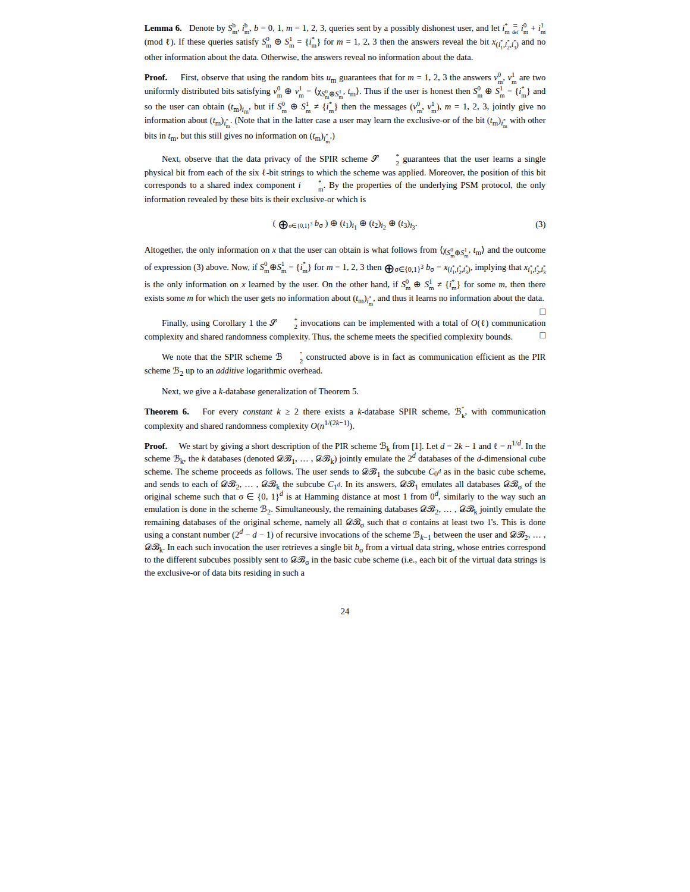Lemma 6. Denote by Sbm, ibm, b = 0, 1, m = 1, 2, 3, queries sent by a possibly dishonest user, and let i*m =def i 0m + i 1m (mod ℓ). If these queries satisfy S 0m ⊕ S 1m = {i*m} for m = 1, 2, 3 then the answers reveal the bit x(i*1,i*2,i*3) and no other information about the data. Otherwise, the answers reveal no information about the data.
Proof. First, observe that using the random bits um guarantees that for m = 1, 2, 3 the answers v 0m, v 1m are two uniformly distributed bits satisfying v 0m ⊕ v 1m = ⟨χS 0m⊕S 1m, tm⟩. Thus if the user is honest then S 0m ⊕ S 1m = {i*m} and so the user can obtain (tm)im, but if S 0m ⊕ S 1m ≠ {i*m} then the messages (v 0m, v 1m), m = 1, 2, 3, jointly give no information about (tm)i*m. (Note that in the latter case a user may learn the exclusive-or of the bit (tm)i*m with other bits in tm, but this still gives no information on (tm)i*m.)
Next, observe that the data privacy of the SPIR scheme 𝒮*2 guarantees that the user learns a single physical bit from each of the six ℓ-bit strings to which the scheme was applied. Moreover, the position of this bit corresponds to a shared index component i*m. By the properties of the underlying PSM protocol, the only information revealed by these bits is their exclusive-or which is
( ⊕σ∈{0,1}3 bσ ) ⊕ (t1)i1 ⊕ (t2)i2 ⊕ (t3)i3. (3)
Altogether, the only information on x that the user can obtain is what follows from ⟨χS 0m⊕S 1m, tm⟩ and the outcome of expression (3) above. Now, if S 0m⊕S 1m = {i*m} for m = 1, 2, 3 then ⊕σ∈{0,1}3 bσ = x(i*1,i*2,i*3), implying that xi*1,i*2,i*3 is the only information on x learned by the user. On the other hand, if S 0m ⊕ S 1m ≠ {i*m} for some m, then there exists some m for which the user gets no information about (tm)i*m, and thus it learns no information about the data. □
Finally, using Corollary 1 the 𝒮*2 invocations can be implemented with a total of O(ℓ) communication complexity and shared randomness complexity. Thus, the scheme meets the specified complexity bounds. □
We note that the SPIR scheme ℬ″2 constructed above is in fact as communication efficient as the PIR scheme ℬ2 up to an additive logarithmic overhead.
Next, we give a k-database generalization of Theorem 5.
Theorem 6. For every constant k ≥ 2 there exists a k-database SPIR scheme, ℬ″k, with communication complexity and shared randomness complexity O(n1/(2k−1)).
Proof. We start by giving a short description of the PIR scheme ℬk from [1]. Let d = 2k − 1 and ℓ = n1/d. In the scheme ℬk, the k databases (denoted 𝒟ℬ1, … , 𝒟ℬk) jointly emulate the 2d databases of the d-dimensional cube scheme. The scheme proceeds as follows. The user sends to 𝒟ℬ1 the subcube C0d as in the basic cube scheme, and sends to each of 𝒟ℬ2, … , 𝒟ℬk the subcube C1d. In its answers, 𝒟ℬ1 emulates all databases 𝒟ℬσ of the original scheme such that σ ∈ {0, 1}d is at Hamming distance at most 1 from 0d, similarly to the way such an emulation is done in the scheme ℬ2. Simultaneously, the remaining databases 𝒟ℬ2, … , 𝒟ℬk jointly emulate the remaining databases of the original scheme, namely all 𝒟ℬσ such that σ contains at least two 1's. This is done using a constant number (2d − d − 1) of recursive invocations of the scheme ℬk−1 between the user and 𝒟ℬ2, … , 𝒟ℬk. In each such invocation the user retrieves a single bit bσ from a virtual data string, whose entries correspond to the different subcubes possibly sent to 𝒟ℬσ in the basic cube scheme (i.e., each bit of the virtual data strings is the exclusive-or of data bits residing in such a
24